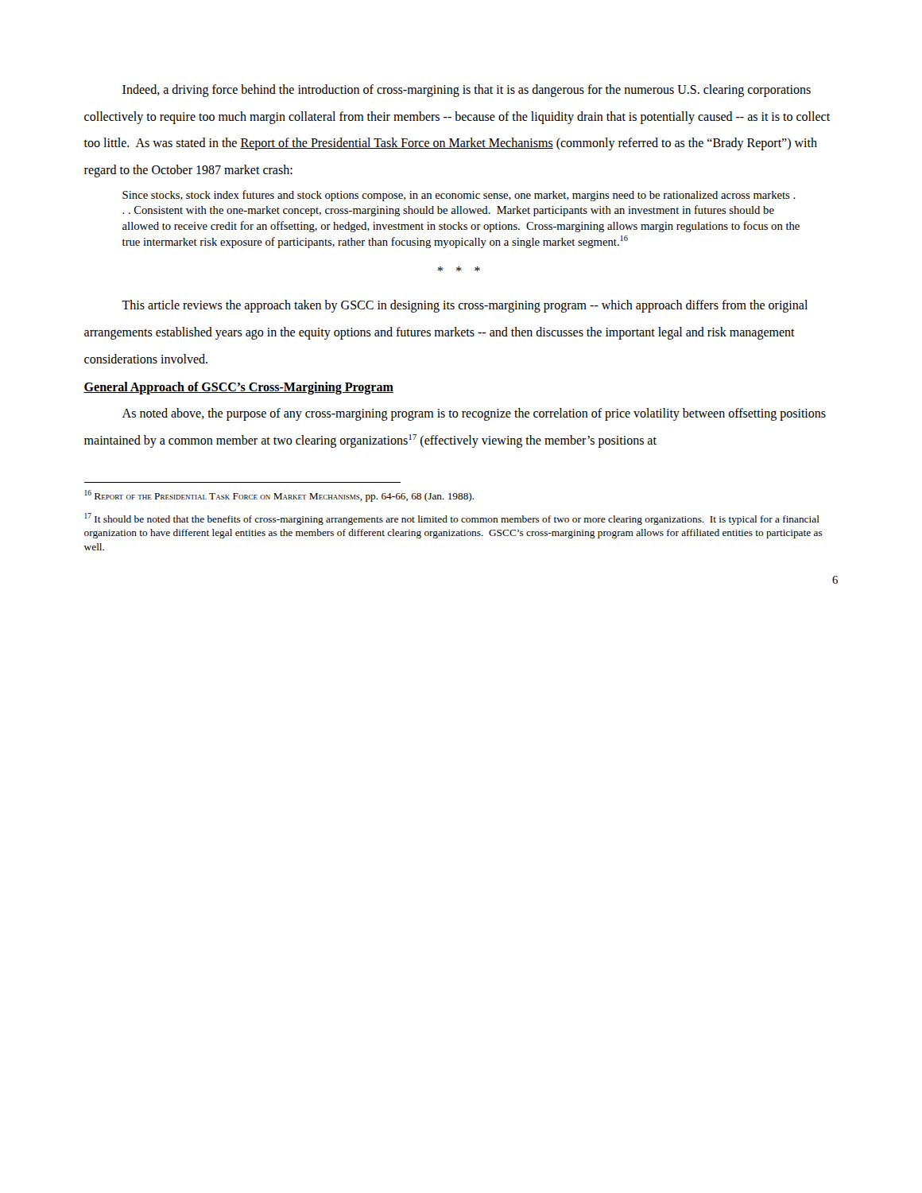Indeed, a driving force behind the introduction of cross-margining is that it is as dangerous for the numerous U.S. clearing corporations collectively to require too much margin collateral from their members -- because of the liquidity drain that is potentially caused -- as it is to collect too little. As was stated in the Report of the Presidential Task Force on Market Mechanisms (commonly referred to as the “Brady Report”) with regard to the October 1987 market crash:
Since stocks, stock index futures and stock options compose, in an economic sense, one market, margins need to be rationalized across markets . . . Consistent with the one-market concept, cross-margining should be allowed. Market participants with an investment in futures should be allowed to receive credit for an offsetting, or hedged, investment in stocks or options. Cross-margining allows margin regulations to focus on the true intermarket risk exposure of participants, rather than focusing myopically on a single market segment.16
* * *
This article reviews the approach taken by GSCC in designing its cross-margining program -- which approach differs from the original arrangements established years ago in the equity options and futures markets -- and then discusses the important legal and risk management considerations involved.
General Approach of GSCC’s Cross-Margining Program
As noted above, the purpose of any cross-margining program is to recognize the correlation of price volatility between offsetting positions maintained by a common member at two clearing organizations17 (effectively viewing the member’s positions at
16 Report of the Presidential Task Force on Market Mechanisms, pp. 64-66, 68 (Jan. 1988).
17 It should be noted that the benefits of cross-margining arrangements are not limited to common members of two or more clearing organizations. It is typical for a financial organization to have different legal entities as the members of different clearing organizations. GSCC’s cross-margining program allows for affiliated entities to participate as well.
6